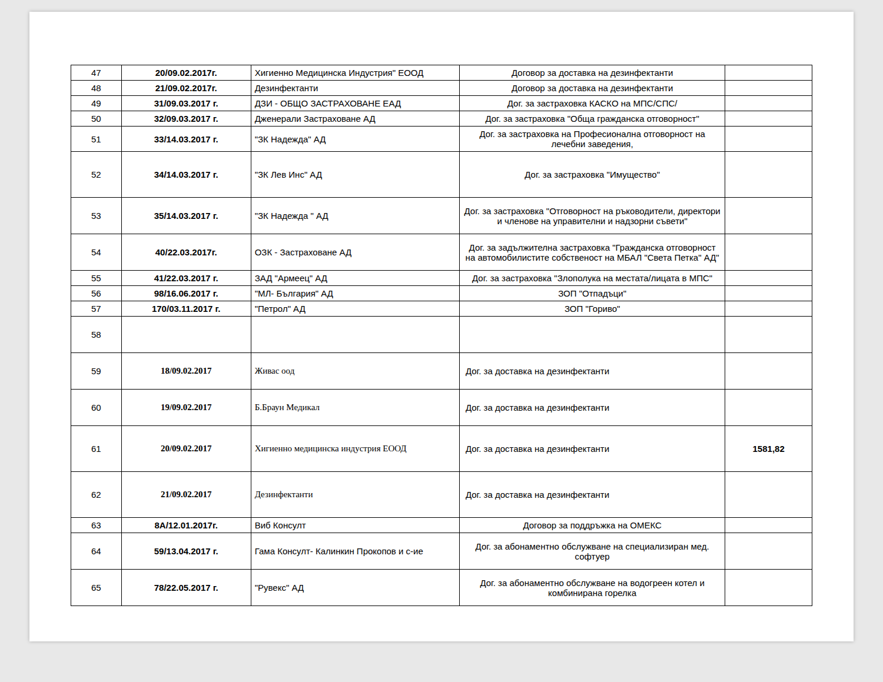| 47 | 20/09.02.2017г. | Хигиенно Медицинска Индустрия" ЕООД | Договор за доставка на дезинфектанти | |
| 48 | 21/09.02.2017г. | Дезинфектанти | Договор за доставка на дезинфектанти | |
| 49 | 31/09.03.2017 г. | ДЗИ - ОБЩО ЗАСТРАХОВАНЕ ЕАД | Дог. за застраховка КАСКО на МПС/СПС/ | |
| 50 | 32/09.03.2017 г. | Дженерали Застраховане АД | Дог. за застраховка "Обща гражданска отговорност" | |
| 51 | 33/14.03.2017 г. | "ЗК Надежда" АД | Дог. за застраховка на Професионална отговорност на лечебни заведения, | |
| 52 | 34/14.03.2017 г. | "ЗК Лев Инс" АД | Дог. за застраховка "Имущество" | |
| 53 | 35/14.03.2017 г. | "ЗК Надежда " АД | Дог. за застраховка "Отговорност на ръководители, директори и членове на управителни и надзорни съвети" | |
| 54 | 40/22.03.2017г. | ОЗК - Застраховане АД | Дог. за задължителна застраховка "Гражданска отговорност на автомобилистите собственост на МБАЛ "Света Петка" АД" | |
| 55 | 41/22.03.2017 г. | ЗАД "Армеец" АД | Дог. за застраховка "Злополука на местата/лицата в МПС" | |
| 56 | 98/16.06.2017 г. | "МЛ- България" АД | ЗОП "Отпадъци" | |
| 57 | 170/03.11.2017 г. | "Петрол" АД | ЗОП "Гориво" | |
| 58 | | | | |
| 59 | 18/09.02.2017 | Живас оод | Дог. за доставка на дезинфектанти | |
| 60 | 19/09.02.2017 | Б.Браун Медикал | Дог. за доставка на дезинфектанти | |
| 61 | 20/09.02.2017 | Хигиенно медицинска индустрия ЕООД | Дог. за доставка на дезинфектанти | 1581,82 |
| 62 | 21/09.02.2017 | Дезинфектанти | Дог. за доставка на дезинфектанти | |
| 63 | 8А/12.01.2017г. | Виб Консулт | Договор за поддръжка на ОМЕКС | |
| 64 | 59/13.04.2017 г. | Гама Консулт- Калинкин Прокопов и с-ие | Дог. за абонаментно обслужване на специализиран мед. софтуер | |
| 65 | 78/22.05.2017 г. | "Рувекс" АД | Дог. за абонаментно обслужване на водогреен котел и комбинирана горелка | |